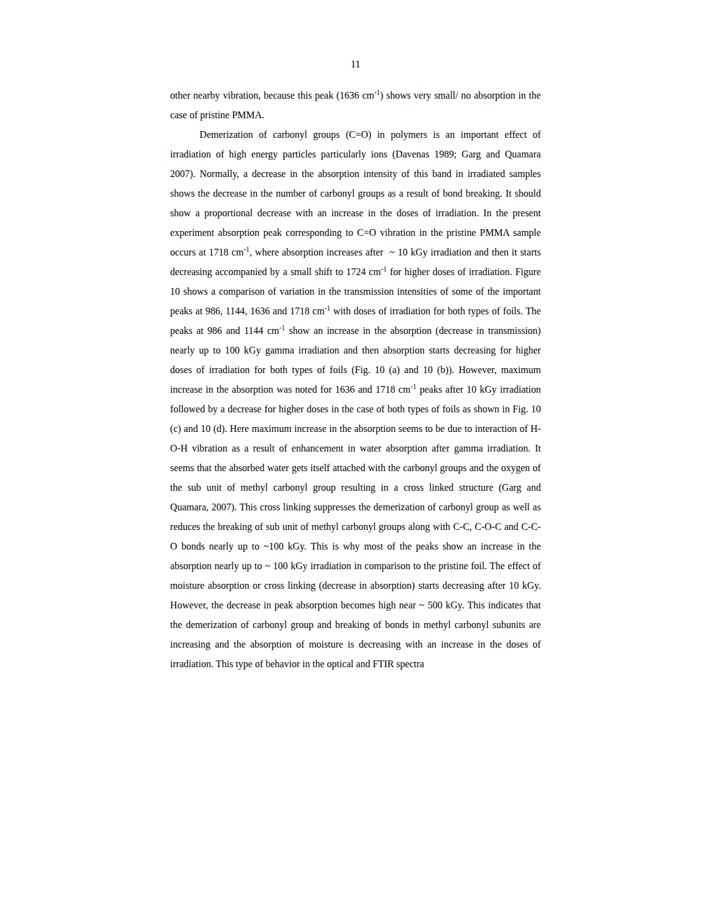11
other nearby vibration, because this peak (1636 cm-1) shows very small/ no absorption in the case of pristine PMMA.
Demerization of carbonyl groups (C=O) in polymers is an important effect of irradiation of high energy particles particularly ions (Davenas 1989; Garg and Quamara 2007). Normally, a decrease in the absorption intensity of this band in irradiated samples shows the decrease in the number of carbonyl groups as a result of bond breaking. It should show a proportional decrease with an increase in the doses of irradiation. In the present experiment absorption peak corresponding to C=O vibration in the pristine PMMA sample occurs at 1718 cm-1, where absorption increases after ~ 10 kGy irradiation and then it starts decreasing accompanied by a small shift to 1724 cm-1 for higher doses of irradiation. Figure 10 shows a comparison of variation in the transmission intensities of some of the important peaks at 986, 1144, 1636 and 1718 cm-1 with doses of irradiation for both types of foils. The peaks at 986 and 1144 cm-1 show an increase in the absorption (decrease in transmission) nearly up to 100 kGy gamma irradiation and then absorption starts decreasing for higher doses of irradiation for both types of foils (Fig. 10 (a) and 10 (b)). However, maximum increase in the absorption was noted for 1636 and 1718 cm-1 peaks after 10 kGy irradiation followed by a decrease for higher doses in the case of both types of foils as shown in Fig. 10 (c) and 10 (d). Here maximum increase in the absorption seems to be due to interaction of H-O-H vibration as a result of enhancement in water absorption after gamma irradiation. It seems that the absorbed water gets itself attached with the carbonyl groups and the oxygen of the sub unit of methyl carbonyl group resulting in a cross linked structure (Garg and Quamara, 2007). This cross linking suppresses the demerization of carbonyl group as well as reduces the breaking of sub unit of methyl carbonyl groups along with C-C, C-O-C and C-C-O bonds nearly up to ~100 kGy. This is why most of the peaks show an increase in the absorption nearly up to ~ 100 kGy irradiation in comparison to the pristine foil. The effect of moisture absorption or cross linking (decrease in absorption) starts decreasing after 10 kGy. However, the decrease in peak absorption becomes high near ~ 500 kGy. This indicates that the demerization of carbonyl group and breaking of bonds in methyl carbonyl subunits are increasing and the absorption of moisture is decreasing with an increase in the doses of irradiation. This type of behavior in the optical and FTIR spectra